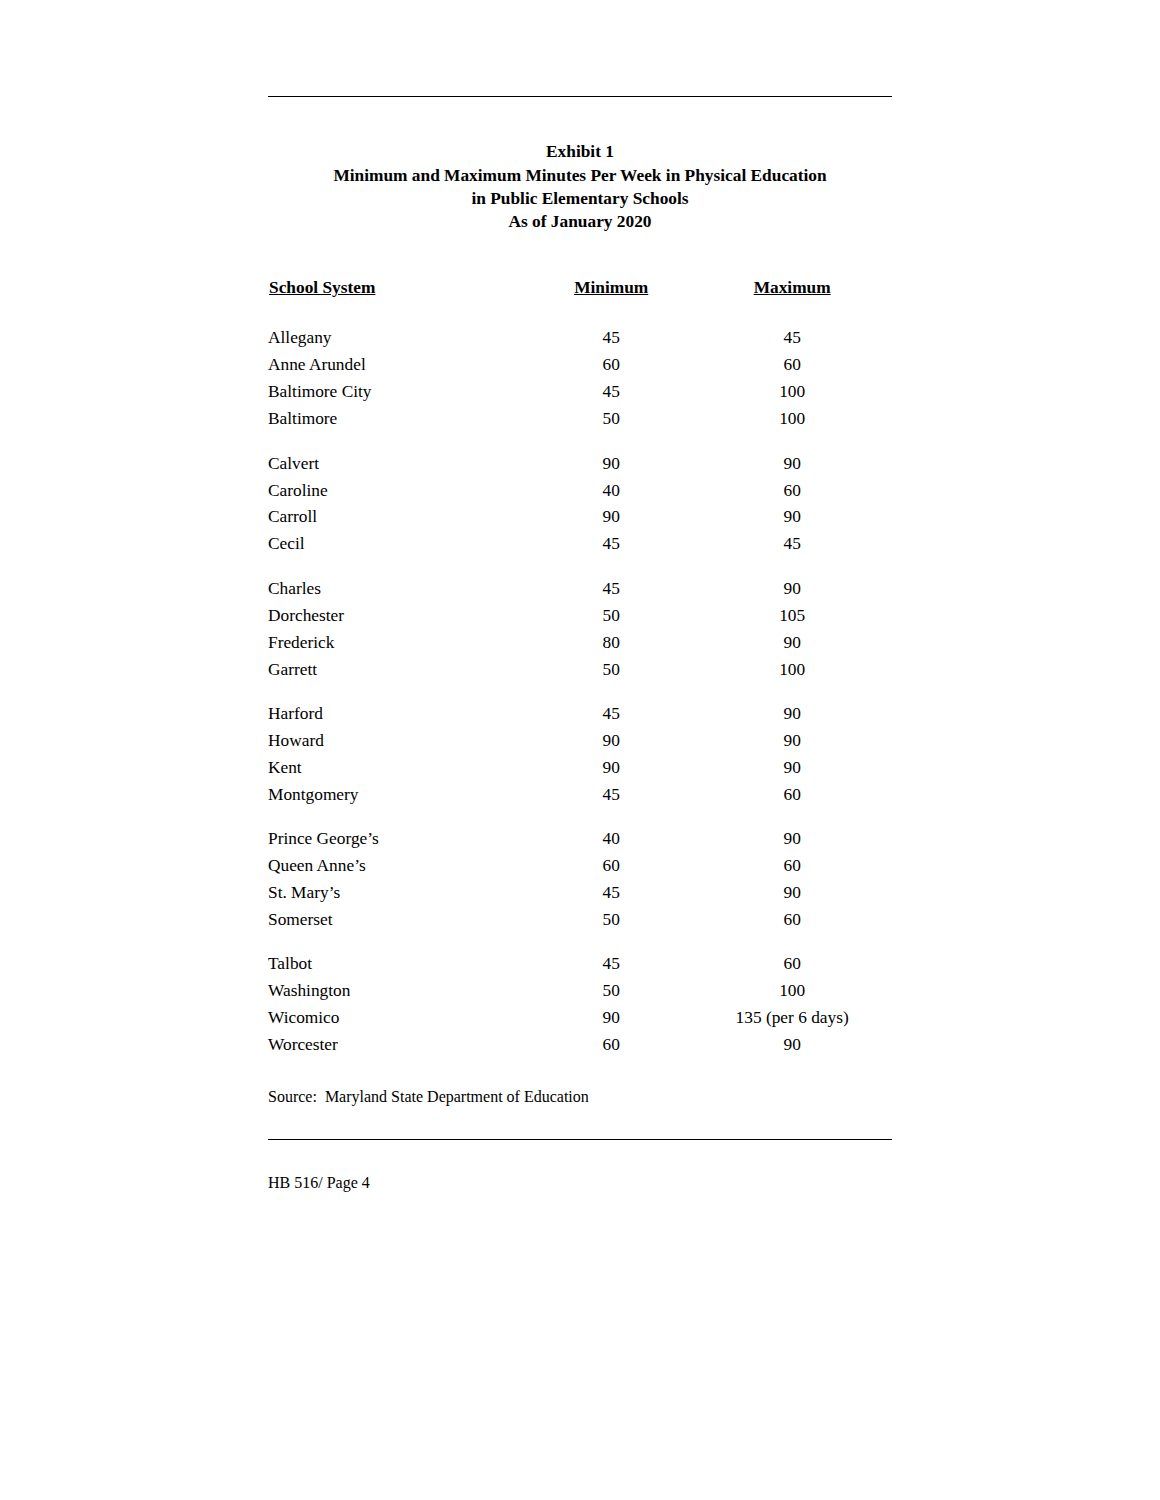Exhibit 1
Minimum and Maximum Minutes Per Week in Physical Education
in Public Elementary Schools
As of January 2020
| School System | Minimum | Maximum |
| --- | --- | --- |
| Allegany | 45 | 45 |
| Anne Arundel | 60 | 60 |
| Baltimore City | 45 | 100 |
| Baltimore | 50 | 100 |
| Calvert | 90 | 90 |
| Caroline | 40 | 60 |
| Carroll | 90 | 90 |
| Cecil | 45 | 45 |
| Charles | 45 | 90 |
| Dorchester | 50 | 105 |
| Frederick | 80 | 90 |
| Garrett | 50 | 100 |
| Harford | 45 | 90 |
| Howard | 90 | 90 |
| Kent | 90 | 90 |
| Montgomery | 45 | 60 |
| Prince George’s | 40 | 90 |
| Queen Anne’s | 60 | 60 |
| St. Mary’s | 45 | 90 |
| Somerset | 50 | 60 |
| Talbot | 45 | 60 |
| Washington | 50 | 100 |
| Wicomico | 90 | 135 (per 6 days) |
| Worcester | 60 | 90 |
Source: Maryland State Department of Education
HB 516/ Page 4